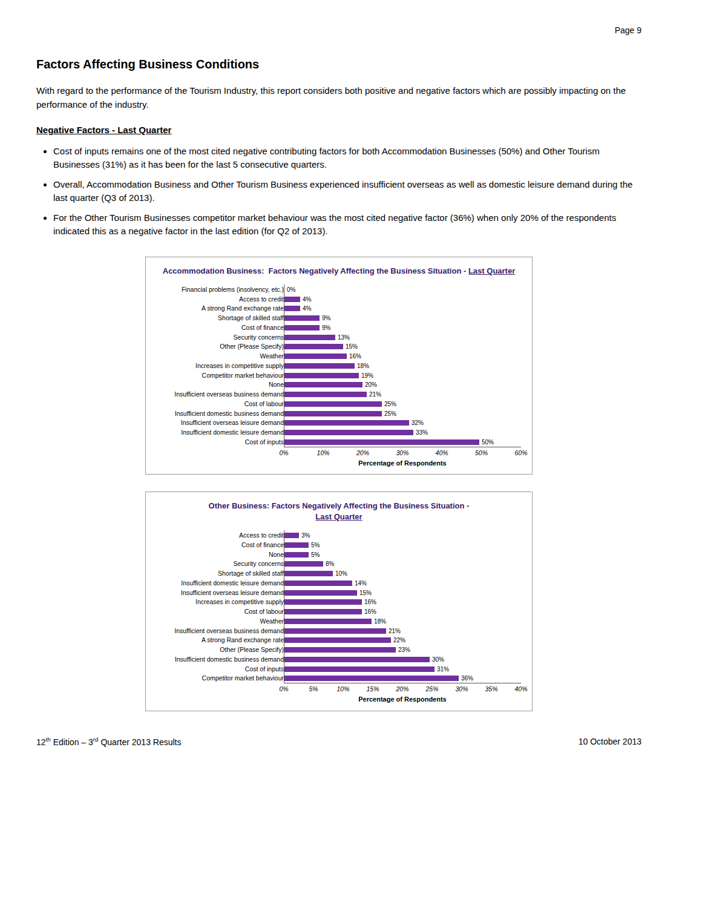Page 9
Factors Affecting Business Conditions
With regard to the performance of the Tourism Industry, this report considers both positive and negative factors which are possibly impacting on the performance of the industry.
Negative Factors - Last Quarter
Cost of inputs remains one of the most cited negative contributing factors for both Accommodation Businesses (50%) and Other Tourism Businesses (31%) as it has been for the last 5 consecutive quarters.
Overall, Accommodation Business and Other Tourism Business experienced insufficient overseas as well as domestic leisure demand during the last quarter (Q3 of 2013).
For the Other Tourism Businesses competitor market behaviour was the most cited negative factor (36%) when only 20% of the respondents indicated this as a negative factor in the last edition (for Q2 of 2013).
Accommodation Business: Factors Negatively Affecting the Business Situation - Last Quarter
| Financial problems (insolvency, etc.) | 0% |
| Access to credit | 4% |
| A strong Rand exchange rate | 4% |
| Shortage of skilled staff | 9% |
| Cost of finance | 9% |
| Security concerns | 13% |
| Other (Please Specify) | 15% |
| Weather | 16% |
| Increases in competitive supply | 18% |
| Competitor market behaviour | 19% |
| None | 20% |
| Insufficient overseas business demand | 21% |
| Cost of labour | 25% |
| Insufficient domestic business demand | 25% |
| Insufficient overseas leisure demand | 32% |
| Insufficient domestic leisure demand | 33% |
| Cost of inputs | 50% |
0% 10% 20% 30% 40% 50% 60%
Percentage of Respondents
Other Business: Factors Negatively Affecting the Business Situation -
Last Quarter
| Access to credit | 3% |
| Cost of finance | 5% |
| None | 5% |
| Security concerns | 8% |
| Shortage of skilled staff | 10% |
| Insufficient domestic leisure demand | 14% |
| Insufficient overseas leisure demand | 15% |
| Increases in competitive supply | 16% |
| Cost of labour | 16% |
| Weather | 18% |
| Insufficient overseas business demand | 21% |
| A strong Rand exchange rate | 22% |
| Other (Please Specify) | 23% |
| Insufficient domestic business demand | 30% |
| Cost of inputs | 31% |
| Competitor market behaviour | 36% |
0% 5% 10% 15% 20% 25% 30% 35% 40%
Percentage of Respondents
12th Edition – 3rd Quarter 2013 Results
10 October 2013